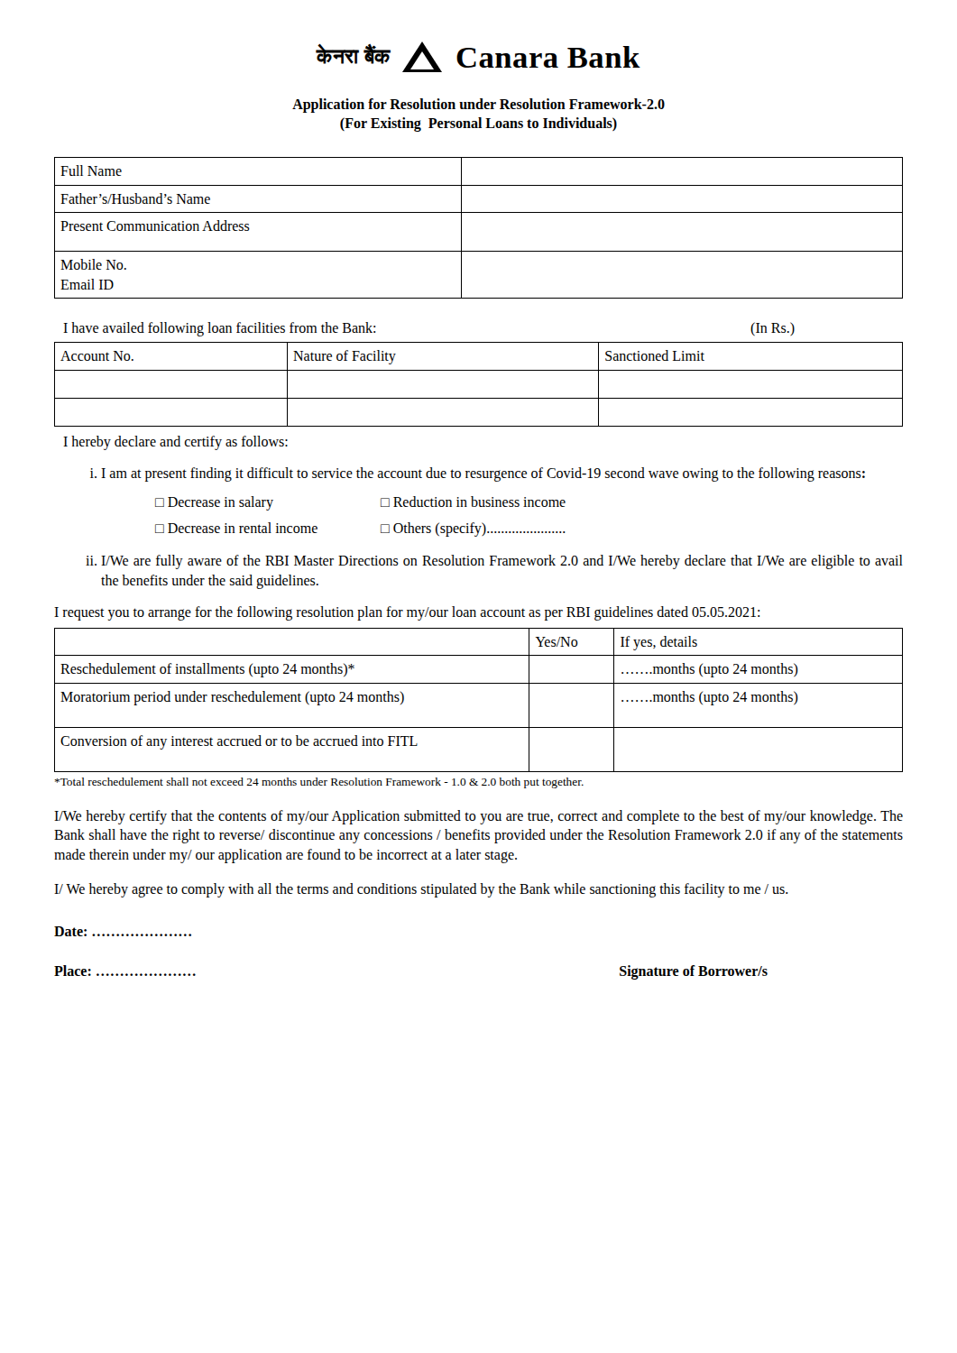केनरा बैंक Canara Bank
Application for Resolution under Resolution Framework-2.0
(For Existing Personal Loans to Individuals)
| Full Name | |
| Father’s/Husband’s Name | |
| Present Communication Address | |
| Mobile No. Email ID | |
I have availed following loan facilities from the Bank: (In Rs.)
| Account No. | Nature of Facility | Sanctioned Limit |
| --- | --- | --- |
I hereby declare and certify as follows:
I am at present finding it difficult to service the account due to resurgence of Covid-19 second wave owing to the following reasons:
□ Decrease in salary □ Reduction in business income
□ Decrease in rental income □ Others (specify)......................
I/We are fully aware of the RBI Master Directions on Resolution Framework 2.0 and I/We hereby declare that I/We are eligible to avail the benefits under the said guidelines.
I request you to arrange for the following resolution plan for my/our loan account as per RBI guidelines dated 05.05.2021:
| | Yes/No | If yes, details |
| --- | --- | --- |
| Reschedulement of installments (upto 24 months)* | | …….months (upto 24 months) |
| Moratorium period under reschedulement (upto 24 months) | | …….months (upto 24 months) |
| Conversion of any interest accrued or to be accrued into FITL | | |
*Total reschedulement shall not exceed 24 months under Resolution Framework - 1.0 & 2.0 both put together.
I/We hereby certify that the contents of my/our Application submitted to you are true, correct and complete to the best of my/our knowledge. The Bank shall have the right to reverse/ discontinue any concessions / benefits provided under the Resolution Framework 2.0 if any of the statements made therein under my/ our application are found to be incorrect at a later stage.
I/ We hereby agree to comply with all the terms and conditions stipulated by the Bank while sanctioning this facility to me / us.
Date: …………………
Place: ………………… Signature of Borrower/s